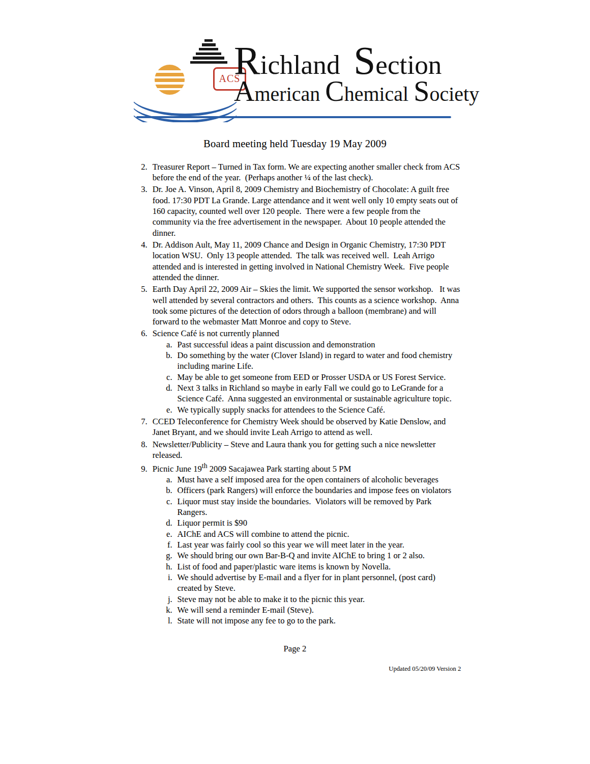ACS
Richland Section
American Chemical Society
Board meeting held Tuesday 19 May 2009
Treasurer Report – Turned in Tax form. We are expecting another smaller check from ACS before the end of the year. (Perhaps another ¼ of the last check).
Dr. Joe A. Vinson, April 8, 2009 Chemistry and Biochemistry of Chocolate: A guilt free food. 17:30 PDT La Grande. Large attendance and it went well only 10 empty seats out of 160 capacity, counted well over 120 people. There were a few people from the community via the free advertisement in the newspaper. About 10 people attended the dinner.
Dr. Addison Ault, May 11, 2009 Chance and Design in Organic Chemistry, 17:30 PDT location WSU. Only 13 people attended. The talk was received well. Leah Arrigo attended and is interested in getting involved in National Chemistry Week. Five people attended the dinner.
Earth Day April 22, 2009 Air – Skies the limit. We supported the sensor workshop. It was well attended by several contractors and others. This counts as a science workshop. Anna took some pictures of the detection of odors through a balloon (membrane) and will forward to the webmaster Matt Monroe and copy to Steve.
Science Café is not currently planned
Past successful ideas a paint discussion and demonstration
Do something by the water (Clover Island) in regard to water and food chemistry including marine Life.
May be able to get someone from EED or Prosser USDA or US Forest Service.
Next 3 talks in Richland so maybe in early Fall we could go to LeGrande for a Science Café. Anna suggested an environmental or sustainable agriculture topic.
We typically supply snacks for attendees to the Science Café.
CCED Teleconference for Chemistry Week should be observed by Katie Denslow, and Janet Bryant, and we should invite Leah Arrigo to attend as well.
Newsletter/Publicity – Steve and Laura thank you for getting such a nice newsletter released.
Picnic June 19th 2009 Sacajawea Park starting about 5 PM
Must have a self imposed area for the open containers of alcoholic beverages
Officers (park Rangers) will enforce the boundaries and impose fees on violators
Liquor must stay inside the boundaries. Violators will be removed by Park Rangers.
Liquor permit is $90
AIChE and ACS will combine to attend the picnic.
Last year was fairly cool so this year we will meet later in the year.
We should bring our own Bar-B-Q and invite AIChE to bring 1 or 2 also.
List of food and paper/plastic ware items is known by Novella.
We should advertise by E-mail and a flyer for in plant personnel, (post card) created by Steve.
Steve may not be able to make it to the picnic this year.
We will send a reminder E-mail (Steve).
State will not impose any fee to go to the park.
Page 2
Updated 05/20/09 Version 2